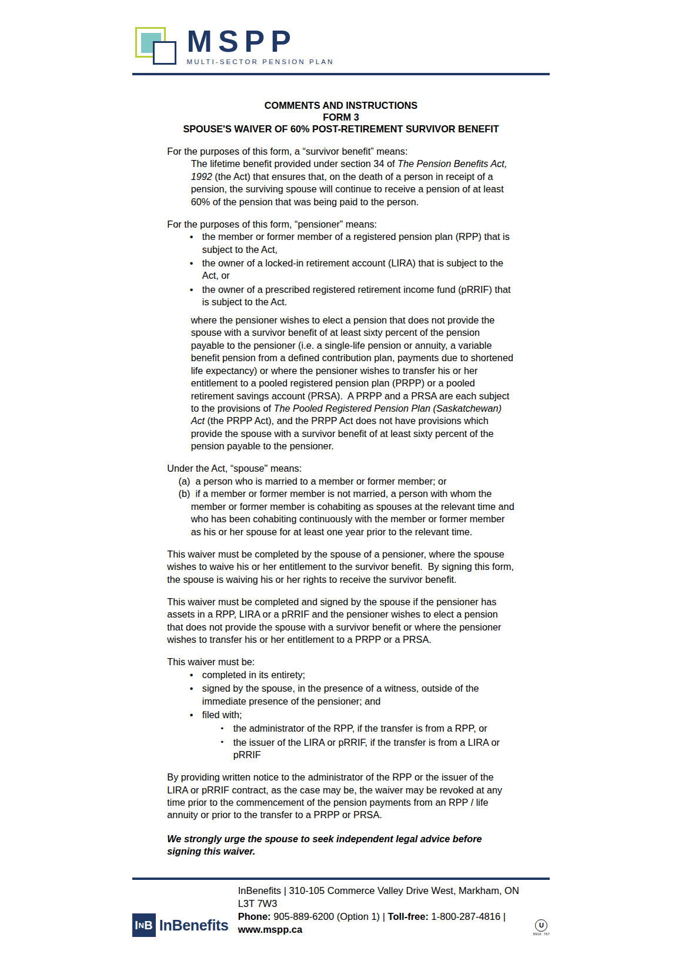MSPP
MULTI-SECTOR PENSION PLAN
COMMENTS AND INSTRUCTIONS
FORM 3
SPOUSE'S WAIVER OF 60% POST-RETIREMENT SURVIVOR BENEFIT
For the purposes of this form, a “survivor benefit” means:
The lifetime benefit provided under section 34 of The Pension Benefits Act, 1992 (the Act) that ensures that, on the death of a person in receipt of a pension, the surviving spouse will continue to receive a pension of at least 60% of the pension that was being paid to the person.
For the purposes of this form, “pensioner” means:
the member or former member of a registered pension plan (RPP) that is subject to the Act,
the owner of a locked-in retirement account (LIRA) that is subject to the Act, or
the owner of a prescribed registered retirement income fund (pRRIF) that is subject to the Act.
where the pensioner wishes to elect a pension that does not provide the spouse with a survivor benefit of at least sixty percent of the pension payable to the pensioner (i.e. a single-life pension or annuity, a variable benefit pension from a defined contribution plan, payments due to shortened life expectancy) or where the pensioner wishes to transfer his or her entitlement to a pooled registered pension plan (PRPP) or a pooled retirement savings account (PRSA). A PRPP and a PRSA are each subject to the provisions of The Pooled Registered Pension Plan (Saskatchewan) Act (the PRPP Act), and the PRPP Act does not have provisions which provide the spouse with a survivor benefit of at least sixty percent of the pension payable to the pensioner.
Under the Act, “spouse" means:
(a) a person who is married to a member or former member; or
(b) if a member or former member is not married, a person with whom the member or former member is cohabiting as spouses at the relevant time and who has been cohabiting continuously with the member or former member as his or her spouse for at least one year prior to the relevant time.
This waiver must be completed by the spouse of a pensioner, where the spouse wishes to waive his or her entitlement to the survivor benefit. By signing this form, the spouse is waiving his or her rights to receive the survivor benefit.
This waiver must be completed and signed by the spouse if the pensioner has assets in a RPP, LIRA or a pRRIF and the pensioner wishes to elect a pension that does not provide the spouse with a survivor benefit or where the pensioner wishes to transfer his or her entitlement to a PRPP or a PRSA.
This waiver must be:
completed in its entirety;
signed by the spouse, in the presence of a witness, outside of the immediate presence of the pensioner; and
filed with;
the administrator of the RPP, if the transfer is from a RPP, or
the issuer of the LIRA or pRRIF, if the transfer is from a LIRA or pRRIF
By providing written notice to the administrator of the RPP or the issuer of the LIRA or pRRIF contract, as the case may be, the waiver may be revoked at any time prior to the commencement of the pension payments from an RPP / life annuity or prior to the transfer to a PRPP or PRSA.
We strongly urge the spouse to seek independent legal advice before signing this waiver.
INB
InBenefits
InBenefits | 310-105 Commerce Valley Drive West, Markham, ON L3T 7W3
Phone: 905-889-6200 (Option 1) | Toll-free: 1-800-287-4816 | www.mspp.ca
U
5916 767